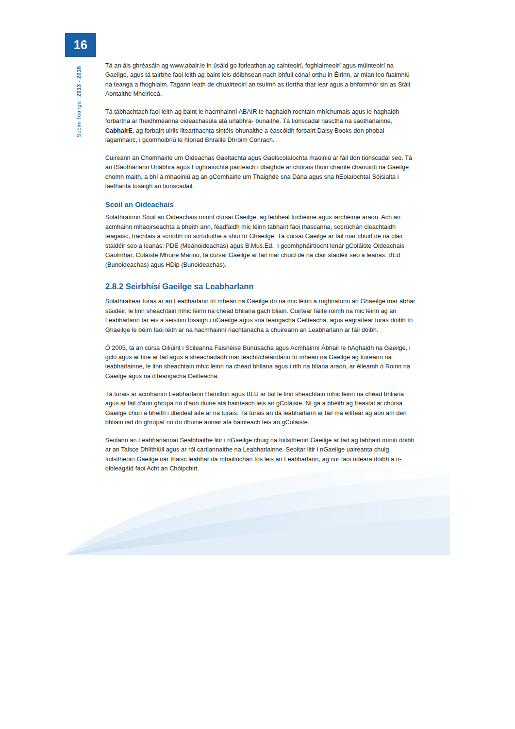16
Scéim Teanga|2013 - 2016
Tá an áis ghréasáin ag www.abair.ie in úsáid go forleathan ag cainteoirí, foghlaimeoirí agus múinteoirí na Gaeilge, agus tá tairbhe faoi leith ag baint leis dóibhsean nach bhfuil cónaí orthu in Éirinn, ar mian leo fuaimniú na teanga a fhoghlaim. Tagann leath de chuairteoirí an tsuímh as tíortha thar lear agus a bhformhór sin as Stáit Aontaithe Mheiriceá.
Tá tábhachtach faoi leith ag baint le hacmhainní ABAIR le haghaidh rochtain mhíchumais agus le haghaidh forbartha ar fheidhmeanna oideachasúla atá urlabhra- bunaithe. Tá tionscadal nasctha na saotharlainne, CabhairE, ag forbairt uirlis litearthachta sintéis-bhunaithe a éascóidh forbairt Daisy Books don phobal lagamhairc, i gcomhoibriú le hIonad Bhraille Dhroim Conrach.
Cuireann an Chomhairle um Oideachas Gaeltachta agus Gaelscolaíochta maoiniú ar fáil don tionscadal seo. Tá an tSaotharlann Urlabhra agus Foghraíochta páirteach i dtaighde ar chórais thuin chainte chanúintí na Gaeilge chomh maith, a bhí á mhaoiniú ag an gComhairle um Thaighde sna Dána agus sna hEolaíochtaí Sóisialta i laethanta tosaigh an tionscadail.
Scoil an Oideachais
Soláthraíonn Scoil an Oideachais roinnt cúrsaí Gaeilge, ag leibhéal fochéime agus iarchéime araon. Ach an acmhainn mhaoirseachta a bheith ann, féadfaidh mic léinn tabhairt faoi thascanna, socrúchán cleachtaidh teagaisc, tráchtais a scríobh nó scrúduithe a shuí trí Ghaeilge. Tá cúrsaí Gaeilge ar fáil mar chuid de na cláir staidéir seo a leanas: PDE (Meánoideachas) agus B.Mus.Ed. I gcomhpháirtíocht lenár gColáiste Oideachais Gaolmhar, Coláiste Mhuire Marino, tá cúrsaí Gaeilge ar fáil mar chuid de na cláir staidéir seo a leanas: BEd (Bunoideachas) agus HDip (Bunoideachas).
2.8.2 Seirbhísí Gaeilge sa Leabharlann
Soláthraítear turas ar an Leabharlann trí mheán na Gaeilge do na mic léinn a roghnaíonn an Ghaeilge mar ábhar staidéir, le linn sheachtain mhic léinn na chéad bhliana gach bliain. Cuirtear fáilte roimh na mic léinn ag an Leabharlann tar éis a seisiúin tosaigh i nGaeilge agus sna teangacha Ceilteacha, agus eagraítear turas dóibh trí Ghaeilge le béim faoi leith ar na hacmhainní riachtanacha a chuireann an Leabharlann ar fáil dóibh.
Ó 2005, tá an cúrsa Oiliúint i Scileanna Faisnéise Bunúsacha agus Acmhainní Ábhair le hAghaidh na Gaeilge, i gcló agus ar líne ar fáil agus á sheachadadh mar léacht/cheardlann trí mheán na Gaeilge ag foireann na leabharlainne, le linn sheachtain mhic léinn na chéad bhliana agus i rith na bliana araon, ar éileamh ó Roinn na Gaeilge agus na dTeangacha Ceilteacha.
Tá turais ar acmhainní Leabharlann Hamilton agus BLU ar fáil le linn sheachtain mhic léinn na chéad bhliana agus ar fáil d'aon ghrúpa nó d'aon duine atá bainteach leis an gColáiste. Ní gá a bheith ag freastal ar chúrsa Gaeilge chun a bheith i dteideal áite ar na turais. Tá turais an dá leabharlann ar fáil má éilítear ag aon am den bhliain iad do ghrúpaí nó do dhuine aonair atá bainteach leis an gColáiste.
Seolann an Leabharlannaí Sealbhaithe litir i nGaeilge chuig na foilsitheoirí Gaeilge ar fad ag tabhairt míniú dóibh ar an Taisce Dhlíthiúil agus ar ról cartlannaithe na Leabharlainne. Seoltar litir i nGaeilge uaireanta chuig foilsitheoirí Gaeilge nár thaisc leabhar dá mbailiúchán fós leis an Leabharlann, ag cur faoi ndeara dóibh a n-oibleagáid faoi Acht an Chóipchirt.